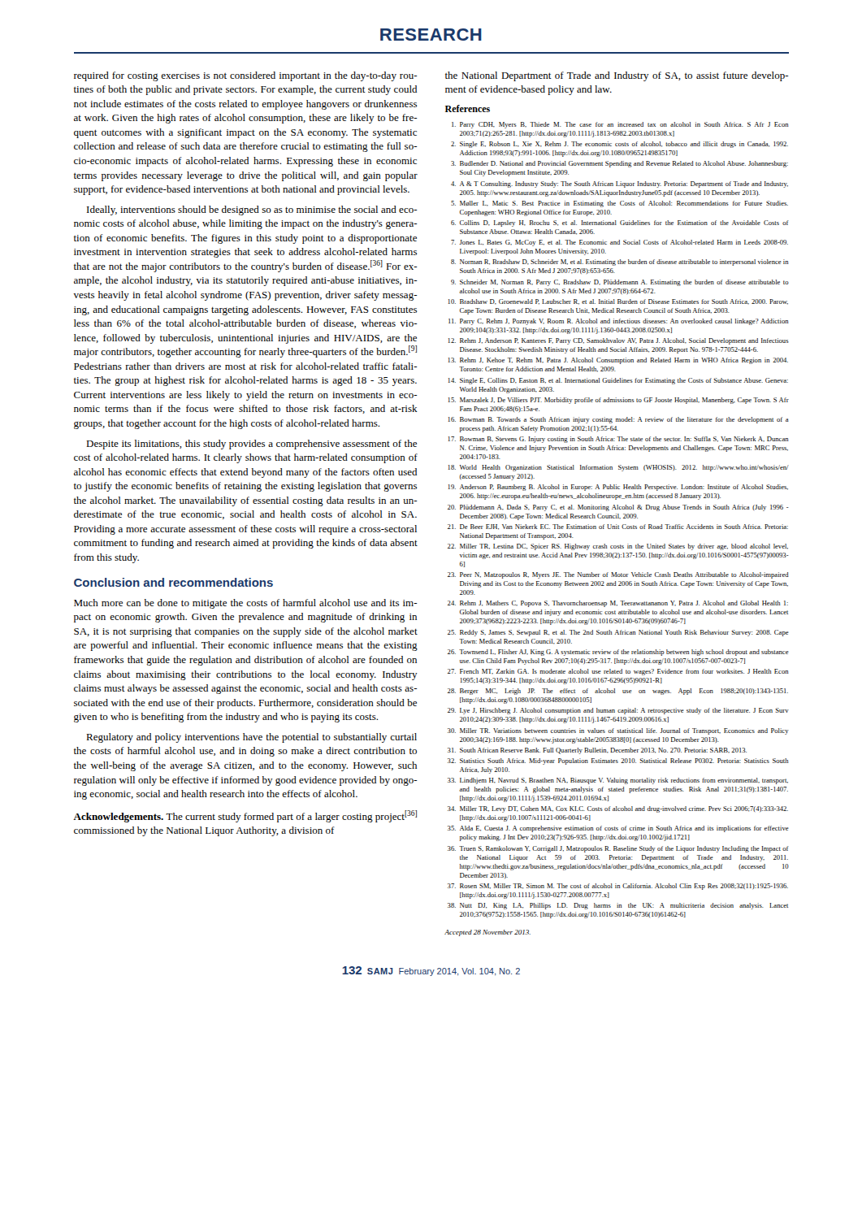RESEARCH
required for costing exercises is not considered important in the day-to-day routines of both the public and private sectors. For example, the current study could not include estimates of the costs related to employee hangovers or drunkenness at work. Given the high rates of alcohol consumption, these are likely to be frequent outcomes with a significant impact on the SA economy. The systematic collection and release of such data are therefore crucial to estimating the full socio-economic impacts of alcohol-related harms. Expressing these in economic terms provides necessary leverage to drive the political will, and gain popular support, for evidence-based interventions at both national and provincial levels.
Ideally, interventions should be designed so as to minimise the social and economic costs of alcohol abuse, while limiting the impact on the industry's generation of economic benefits. The figures in this study point to a disproportionate investment in intervention strategies that seek to address alcohol-related harms that are not the major contributors to the country's burden of disease.[36] For example, the alcohol industry, via its statutorily required anti-abuse initiatives, invests heavily in fetal alcohol syndrome (FAS) prevention, driver safety messaging, and educational campaigns targeting adolescents. However, FAS constitutes less than 6% of the total alcohol-attributable burden of disease, whereas violence, followed by tuberculosis, unintentional injuries and HIV/AIDS, are the major contributors, together accounting for nearly three-quarters of the burden.[9] Pedestrians rather than drivers are most at risk for alcohol-related traffic fatalities. The group at highest risk for alcohol-related harms is aged 18 - 35 years. Current interventions are less likely to yield the return on investments in economic terms than if the focus were shifted to those risk factors, and at-risk groups, that together account for the high costs of alcohol-related harms.
Despite its limitations, this study provides a comprehensive assessment of the cost of alcohol-related harms. It clearly shows that harm-related consumption of alcohol has economic effects that extend beyond many of the factors often used to justify the economic benefits of retaining the existing legislation that governs the alcohol market. The unavailability of essential costing data results in an underestimate of the true economic, social and health costs of alcohol in SA. Providing a more accurate assessment of these costs will require a cross-sectoral commitment to funding and research aimed at providing the kinds of data absent from this study.
Conclusion and recommendations
Much more can be done to mitigate the costs of harmful alcohol use and its impact on economic growth. Given the prevalence and magnitude of drinking in SA, it is not surprising that companies on the supply side of the alcohol market are powerful and influential. Their economic influence means that the existing frameworks that guide the regulation and distribution of alcohol are founded on claims about maximising their contributions to the local economy. Industry claims must always be assessed against the economic, social and health costs associated with the end use of their products. Furthermore, consideration should be given to who is benefiting from the industry and who is paying its costs.
Regulatory and policy interventions have the potential to substantially curtail the costs of harmful alcohol use, and in doing so make a direct contribution to the well-being of the average SA citizen, and to the economy. However, such regulation will only be effective if informed by good evidence provided by ongoing economic, social and health research into the effects of alcohol.
Acknowledgements. The current study formed part of a larger costing project[36] commissioned by the National Liquor Authority, a division of
the National Department of Trade and Industry of SA, to assist future development of evidence-based policy and law.
References
Parry CDH, Myers B, Thiede M. The case for an increased tax on alcohol in South Africa. S Afr J Econ 2003;71(2):265-281. [http://dx.doi.org/10.1111/j.1813-6982.2003.tb01308.x]
Single E, Robson L, Xie X, Rehm J. The economic costs of alcohol, tobacco and illicit drugs in Canada, 1992. Addiction 1998;93(7):991-1006. [http://dx.doi.org/10.1080/09652149835170]
Budlender D. National and Provincial Government Spending and Revenue Related to Alcohol Abuse. Johannesburg: Soul City Development Institute, 2009.
A & T Consulting. Industry Study: The South African Liquor Industry. Pretoria: Department of Trade and Industry, 2005. http://www.restaurant.org.za/downloads/SALiquorIndustryJune05.pdf (accessed 10 December 2013).
Møller L, Matic S. Best Practice in Estimating the Costs of Alcohol: Recommendations for Future Studies. Copenhagen: WHO Regional Office for Europe, 2010.
Collins D, Lapsley H, Brochu S, et al. International Guidelines for the Estimation of the Avoidable Costs of Substance Abuse. Ottawa: Health Canada, 2006.
Jones L, Bates G, McCoy E, et al. The Economic and Social Costs of Alcohol-related Harm in Leeds 2008-09. Liverpool: Liverpool John Moores University, 2010.
Norman R, Bradshaw D, Schneider M, et al. Estimating the burden of disease attributable to interpersonal violence in South Africa in 2000. S Afr Med J 2007;97(8):653-656.
Schneider M, Norman R, Parry C, Bradshaw D, Plüddemann A. Estimating the burden of disease attributable to alcohol use in South Africa in 2000. S Afr Med J 2007;97(8):664-672.
Bradshaw D, Groenewald P, Laubscher R, et al. Initial Burden of Disease Estimates for South Africa, 2000. Parow, Cape Town: Burden of Disease Research Unit, Medical Research Council of South Africa, 2003.
Parry C, Rehm J, Poznyak V, Room R. Alcohol and infectious diseases: An overlooked causal linkage? Addiction 2009;104(3):331-332. [http://dx.doi.org/10.1111/j.1360-0443.2008.02500.x]
Rehm J, Anderson P, Kanteres F, Parry CD, Samokhvalov AV, Patra J. Alcohol, Social Development and Infectious Disease. Stockholm: Swedish Ministry of Health and Social Affairs, 2009. Report No. 978-1-77052-444-6.
Rehm J, Kehoe T, Rehm M, Patra J. Alcohol Consumption and Related Harm in WHO Africa Region in 2004. Toronto: Centre for Addiction and Mental Health, 2009.
Single E, Collins D, Easton B, et al. International Guidelines for Estimating the Costs of Substance Abuse. Geneva: World Health Organization, 2003.
Marszalek J, De Villiers PJT. Morbidity profile of admissions to GF Jooste Hospital, Manenberg, Cape Town. S Afr Fam Pract 2006;48(6):15a-e.
Bowman B. Towards a South African injury costing model: A review of the literature for the development of a process path. African Safety Promotion 2002;1(1):55-64.
Bowman B, Stevens G. Injury costing in South Africa: The state of the sector. In: Suffla S, Van Niekerk A, Duncan N. Crime, Violence and Injury Prevention in South Africa: Developments and Challenges. Cape Town: MRC Press, 2004:170-183.
World Health Organization Statistical Information System (WHOSIS). 2012. http://www.who.int/whosis/en/ (accessed 5 January 2012).
Anderson P, Baumberg B. Alcohol in Europe: A Public Health Perspective. London: Institute of Alcohol Studies, 2006. http://ec.europa.eu/health-eu/news_alcoholineurope_en.htm (accessed 8 January 2013).
Plüddemann A, Dada S, Parry C, et al. Monitoring Alcohol & Drug Abuse Trends in South Africa (July 1996 - December 2008). Cape Town: Medical Research Council, 2009.
De Beer EJH, Van Niekerk EC. The Estimation of Unit Costs of Road Traffic Accidents in South Africa. Pretoria: National Department of Transport, 2004.
Miller TR, Lestina DC, Spicer RS. Highway crash costs in the United States by driver age, blood alcohol level, victim age, and restraint use. Accid Anal Prev 1998;30(2):137-150. [http://dx.doi.org/10.1016/S0001-4575(97)00093-6]
Peer N, Matzopoulos R, Myers JE. The Number of Motor Vehicle Crash Deaths Attributable to Alcohol-impaired Driving and its Cost to the Economy Between 2002 and 2006 in South Africa. Cape Town: University of Cape Town, 2009.
Rehm J, Mathers C, Popova S, Thavorncharoensap M, Teerawattananon Y, Patra J. Alcohol and Global Health 1: Global burden of disease and injury and economic cost attributable to alcohol use and alcohol-use disorders. Lancet 2009;373(9682):2223-2233. [http://dx.doi.org/10.1016/S0140-6736(09)60746-7]
Reddy S, James S, Sewpaul R, et al. The 2nd South African National Youth Risk Behaviour Survey: 2008. Cape Town: Medical Research Council, 2010.
Townsend L, Flisher AJ, King G. A systematic review of the relationship between high school dropout and substance use. Clin Child Fam Psychol Rev 2007;10(4):295-317. [http://dx.doi.org/10.1007/s10567-007-0023-7]
French MT, Zarkin GA. Is moderate alcohol use related to wages? Evidence from four worksites. J Health Econ 1995;14(3):319-344. [http://dx.doi.org/10.1016/0167-6296(95)90921-R]
Berger MC, Leigh JP. The effect of alcohol use on wages. Appl Econ 1988;20(10):1343-1351. [http://dx.doi.org/0.1080/00036848800000105]
Lye J, Hirschberg J. Alcohol consumption and human capital: A retrospective study of the literature. J Econ Surv 2010;24(2):309-338. [http://dx.doi.org/10.1111/j.1467-6419.2009.00616.x]
Miller TR. Variations between countries in values of statistical life. Journal of Transport, Economics and Policy 2000;34(2):169-188. http://www.jstor.org/stable/20053838[0] (accessed 10 December 2013).
South African Reserve Bank. Full Quarterly Bulletin, December 2013, No. 270. Pretoria: SARB, 2013.
Statistics South Africa. Mid-year Population Estimates 2010. Statistical Release P0302. Pretoria: Statistics South Africa, July 2010.
Lindhjem H, Navrud S, Braathen NA, Biausque V. Valuing mortality risk reductions from environmental, transport, and health policies: A global meta-analysis of stated preference studies. Risk Anal 2011;31(9):1381-1407. [http://dx.doi.org/10.1111/j.1539-6924.2011.01694.x]
Miller TR, Levy DT, Cohen MA, Cox KLC. Costs of alcohol and drug-involved crime. Prev Sci 2006;7(4):333-342. [http://dx.doi.org/10.1007/s11121-006-0041-6]
Alda E, Cuesta J. A comprehensive estimation of costs of crime in South Africa and its implications for effective policy making. J Int Dev 2010;23(7):926-935. [http://dx.doi.org/10.1002/jid.1721]
Truen S, Ramkolowan Y, Corrigall J, Matzopoulos R. Baseline Study of the Liquor Industry Including the Impact of the National Liquor Act 59 of 2003. Pretoria: Department of Trade and Industry, 2011. http://www.thedti.gov.za/business_regulation/docs/nla/other_pdfs/dna_economics_nla_act.pdf (accessed 10 December 2013).
Rosen SM, Miller TR, Simon M. The cost of alcohol in California. Alcohol Clin Exp Res 2008;32(11):1925-1936. [http://dx.doi.org/10.1111/j.1530-0277.2008.00777.x]
Nutt DJ, King LA, Phillips LD. Drug harms in the UK: A multicriteria decision analysis. Lancet 2010;376(9752):1558-1565. [http://dx.doi.org/10.1016/S0140-6736(10)61462-6]
Accepted 28 November 2013.
132 SAMJ February 2014, Vol. 104, No. 2